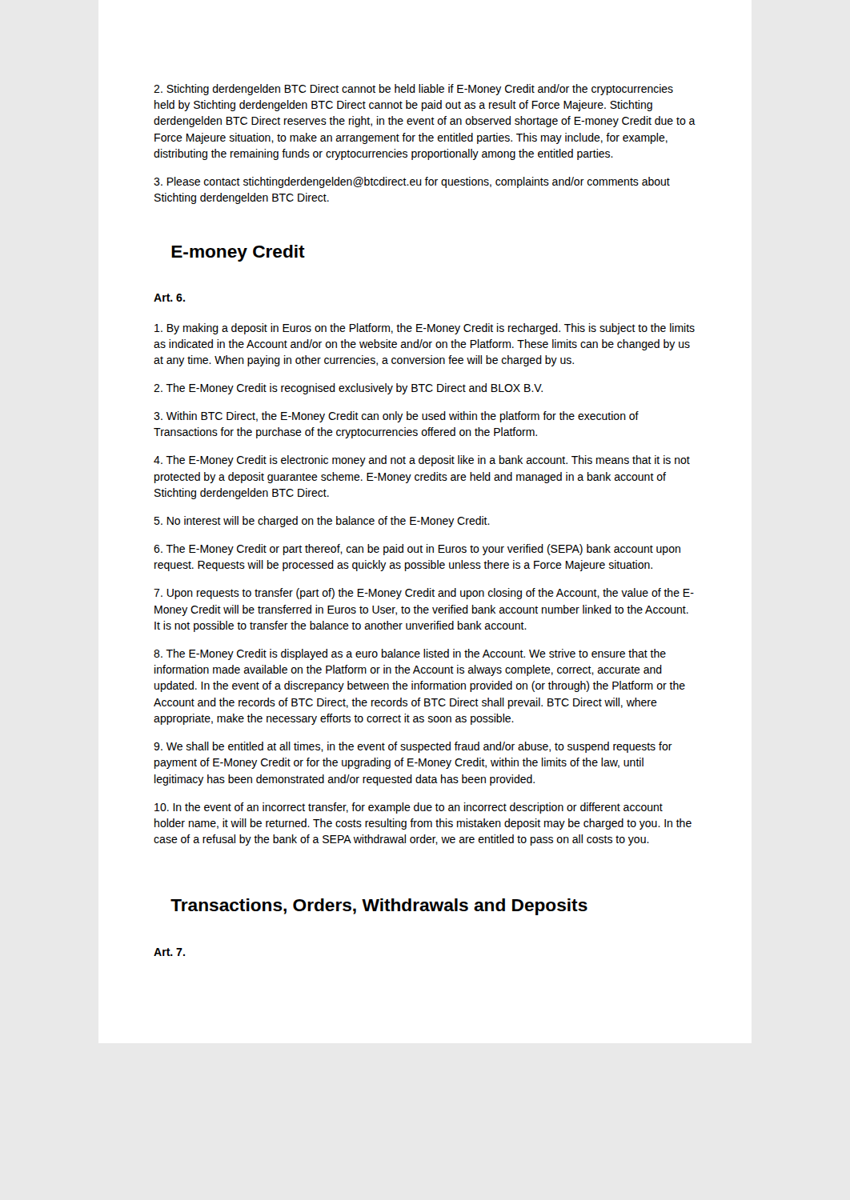2. Stichting derdengelden BTC Direct cannot be held liable if E-Money Credit and/or the cryptocurrencies held by Stichting derdengelden BTC Direct cannot be paid out as a result of Force Majeure. Stichting derdengelden BTC Direct reserves the right, in the event of an observed shortage of E-money Credit due to a Force Majeure situation, to make an arrangement for the entitled parties. This may include, for example, distributing the remaining funds or cryptocurrencies proportionally among the entitled parties.
3. Please contact stichtingderdengelden@btcdirect.eu for questions, complaints and/or comments about Stichting derdengelden BTC Direct.
E-money Credit
Art. 6.
1. By making a deposit in Euros on the Platform, the E-Money Credit is recharged. This is subject to the limits as indicated in the Account and/or on the website and/or on the Platform. These limits can be changed by us at any time. When paying in other currencies, a conversion fee will be charged by us.
2. The E-Money Credit is recognised exclusively by BTC Direct and BLOX B.V.
3. Within BTC Direct, the E-Money Credit can only be used within the platform for the execution of Transactions for the purchase of the cryptocurrencies offered on the Platform.
4. The E-Money Credit is electronic money and not a deposit like in a bank account. This means that it is not protected by a deposit guarantee scheme. E-Money credits are held and managed in a bank account of Stichting derdengelden BTC Direct.
5. No interest will be charged on the balance of the E-Money Credit.
6. The E-Money Credit or part thereof, can be paid out in Euros to your verified (SEPA) bank account upon request. Requests will be processed as quickly as possible unless there is a Force Majeure situation.
7. Upon requests to transfer (part of) the E-Money Credit and upon closing of the Account, the value of the E-Money Credit will be transferred in Euros to User, to the verified bank account number linked to the Account. It is not possible to transfer the balance to another unverified bank account.
8. The E-Money Credit is displayed as a euro balance listed in the Account. We strive to ensure that the information made available on the Platform or in the Account is always complete, correct, accurate and updated. In the event of a discrepancy between the information provided on (or through) the Platform or the Account and the records of BTC Direct, the records of BTC Direct shall prevail. BTC Direct will, where appropriate, make the necessary efforts to correct it as soon as possible.
9. We shall be entitled at all times, in the event of suspected fraud and/or abuse, to suspend requests for payment of E-Money Credit or for the upgrading of E-Money Credit, within the limits of the law, until legitimacy has been demonstrated and/or requested data has been provided.
10. In the event of an incorrect transfer, for example due to an incorrect description or different account holder name, it will be returned. The costs resulting from this mistaken deposit may be charged to you. In the case of a refusal by the bank of a SEPA withdrawal order, we are entitled to pass on all costs to you.
Transactions, Orders, Withdrawals and Deposits
Art. 7.